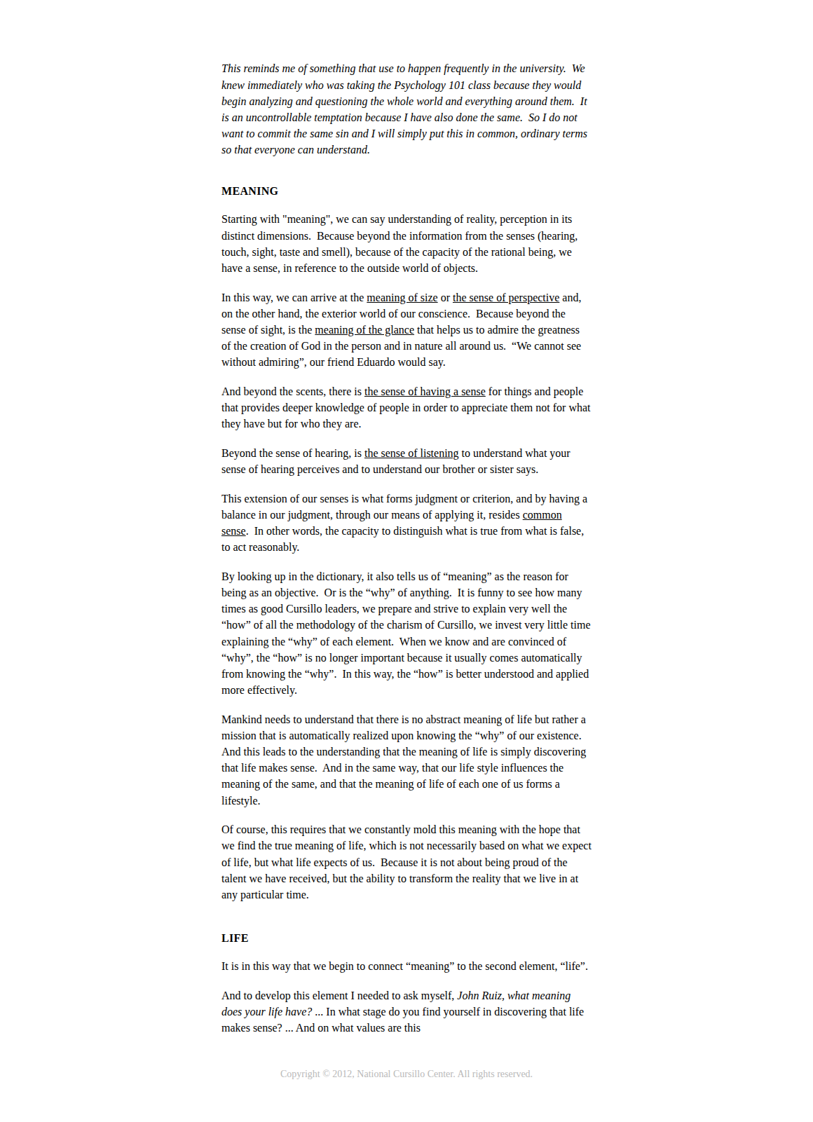This reminds me of something that use to happen frequently in the university. We knew immediately who was taking the Psychology 101 class because they would begin analyzing and questioning the whole world and everything around them. It is an uncontrollable temptation because I have also done the same. So I do not want to commit the same sin and I will simply put this in common, ordinary terms so that everyone can understand.
MEANING
Starting with "meaning", we can say understanding of reality, perception in its distinct dimensions. Because beyond the information from the senses (hearing, touch, sight, taste and smell), because of the capacity of the rational being, we have a sense, in reference to the outside world of objects.
In this way, we can arrive at the meaning of size or the sense of perspective and, on the other hand, the exterior world of our conscience. Because beyond the sense of sight, is the meaning of the glance that helps us to admire the greatness of the creation of God in the person and in nature all around us. “We cannot see without admiring”, our friend Eduardo would say.
And beyond the scents, there is the sense of having a sense for things and people that provides deeper knowledge of people in order to appreciate them not for what they have but for who they are.
Beyond the sense of hearing, is the sense of listening to understand what your sense of hearing perceives and to understand our brother or sister says.
This extension of our senses is what forms judgment or criterion, and by having a balance in our judgment, through our means of applying it, resides common sense. In other words, the capacity to distinguish what is true from what is false, to act reasonably.
By looking up in the dictionary, it also tells us of “meaning” as the reason for being as an objective. Or is the “why” of anything. It is funny to see how many times as good Cursillo leaders, we prepare and strive to explain very well the “how” of all the methodology of the charism of Cursillo, we invest very little time explaining the “why” of each element. When we know and are convinced of “why”, the “how” is no longer important because it usually comes automatically from knowing the “why”. In this way, the “how” is better understood and applied more effectively.
Mankind needs to understand that there is no abstract meaning of life but rather a mission that is automatically realized upon knowing the “why” of our existence. And this leads to the understanding that the meaning of life is simply discovering that life makes sense. And in the same way, that our life style influences the meaning of the same, and that the meaning of life of each one of us forms a lifestyle.
Of course, this requires that we constantly mold this meaning with the hope that we find the true meaning of life, which is not necessarily based on what we expect of life, but what life expects of us. Because it is not about being proud of the talent we have received, but the ability to transform the reality that we live in at any particular time.
LIFE
It is in this way that we begin to connect “meaning” to the second element, “life”.
And to develop this element I needed to ask myself, John Ruiz, what meaning does your life have? ... In what stage do you find yourself in discovering that life makes sense? ... And on what values are this
Copyright © 2012, National Cursillo Center. All rights reserved.